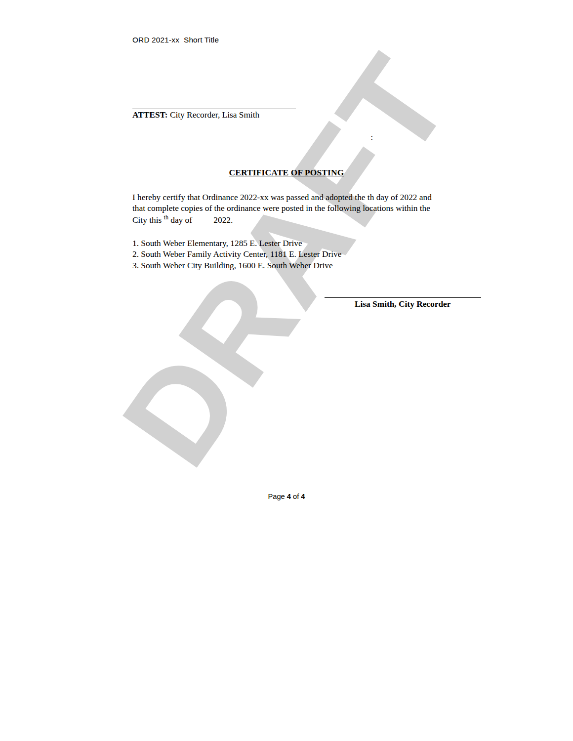ORD 2021-xx Short Title
DRAFT
ATTEST: City Recorder, Lisa Smith
:
CERTIFICATE OF POSTING
I hereby certify that Ordinance 2022-xx was passed and adopted the th day of 2022 and that complete copies of the ordinance were posted in the following locations within the City this th day of 2022.
1. South Weber Elementary, 1285 E. Lester Drive
2. South Weber Family Activity Center, 1181 E. Lester Drive
3. South Weber City Building, 1600 E. South Weber Drive
Lisa Smith, City Recorder
Page 4 of 4